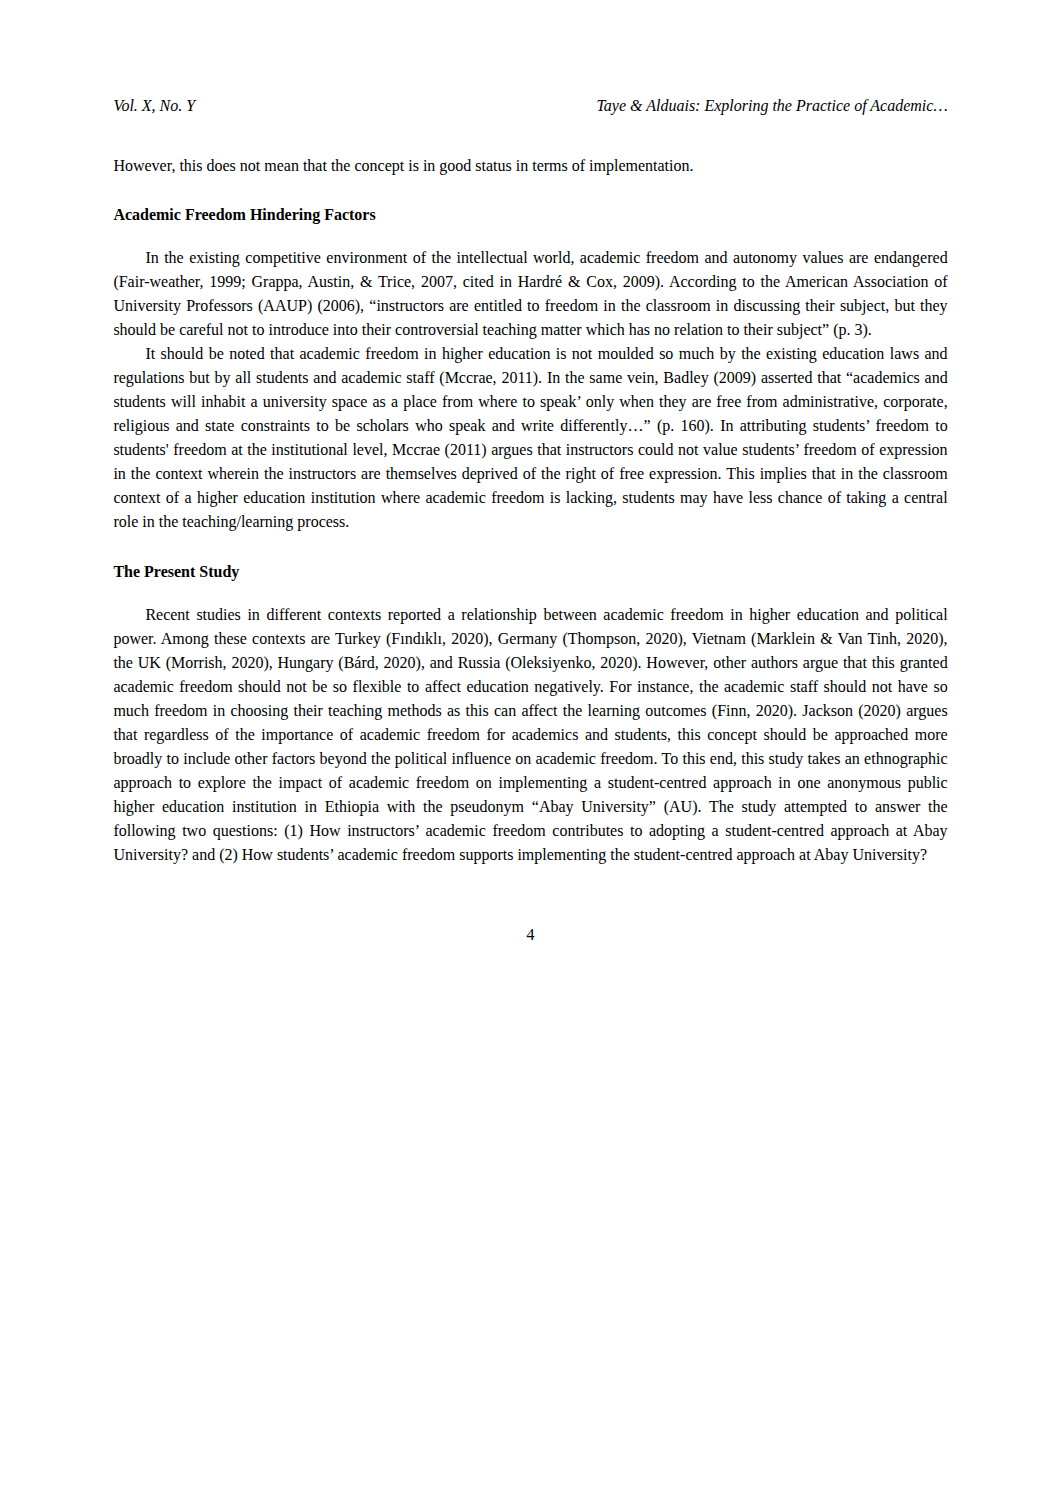Vol. X, No. Y Taye & Alduais: Exploring the Practice of Academic…
However, this does not mean that the concept is in good status in terms of implementation.
Academic Freedom Hindering Factors
In the existing competitive environment of the intellectual world, academic freedom and autonomy values are endangered (Fair-weather, 1999; Grappa, Austin, & Trice, 2007, cited in Hardré & Cox, 2009). According to the American Association of University Professors (AAUP) (2006), “instructors are entitled to freedom in the classroom in discussing their subject, but they should be careful not to introduce into their controversial teaching matter which has no relation to their subject” (p. 3).
It should be noted that academic freedom in higher education is not moulded so much by the existing education laws and regulations but by all students and academic staff (Mccrae, 2011). In the same vein, Badley (2009) asserted that “academics and students will inhabit a university space as a place from where to speak’ only when they are free from administrative, corporate, religious and state constraints to be scholars who speak and write differently…” (p. 160). In attributing students’ freedom to students' freedom at the institutional level, Mccrae (2011) argues that instructors could not value students’ freedom of expression in the context wherein the instructors are themselves deprived of the right of free expression. This implies that in the classroom context of a higher education institution where academic freedom is lacking, students may have less chance of taking a central role in the teaching/learning process.
The Present Study
Recent studies in different contexts reported a relationship between academic freedom in higher education and political power. Among these contexts are Turkey (Fındıklı, 2020), Germany (Thompson, 2020), Vietnam (Marklein & Van Tinh, 2020), the UK (Morrish, 2020), Hungary (Bárd, 2020), and Russia (Oleksiyenko, 2020). However, other authors argue that this granted academic freedom should not be so flexible to affect education negatively. For instance, the academic staff should not have so much freedom in choosing their teaching methods as this can affect the learning outcomes (Finn, 2020). Jackson (2020) argues that regardless of the importance of academic freedom for academics and students, this concept should be approached more broadly to include other factors beyond the political influence on academic freedom. To this end, this study takes an ethnographic approach to explore the impact of academic freedom on implementing a student-centred approach in one anonymous public higher education institution in Ethiopia with the pseudonym “Abay University” (AU). The study attempted to answer the following two questions: (1) How instructors’ academic freedom contributes to adopting a student-centred approach at Abay University? and (2) How students’ academic freedom supports implementing the student-centred approach at Abay University?
4